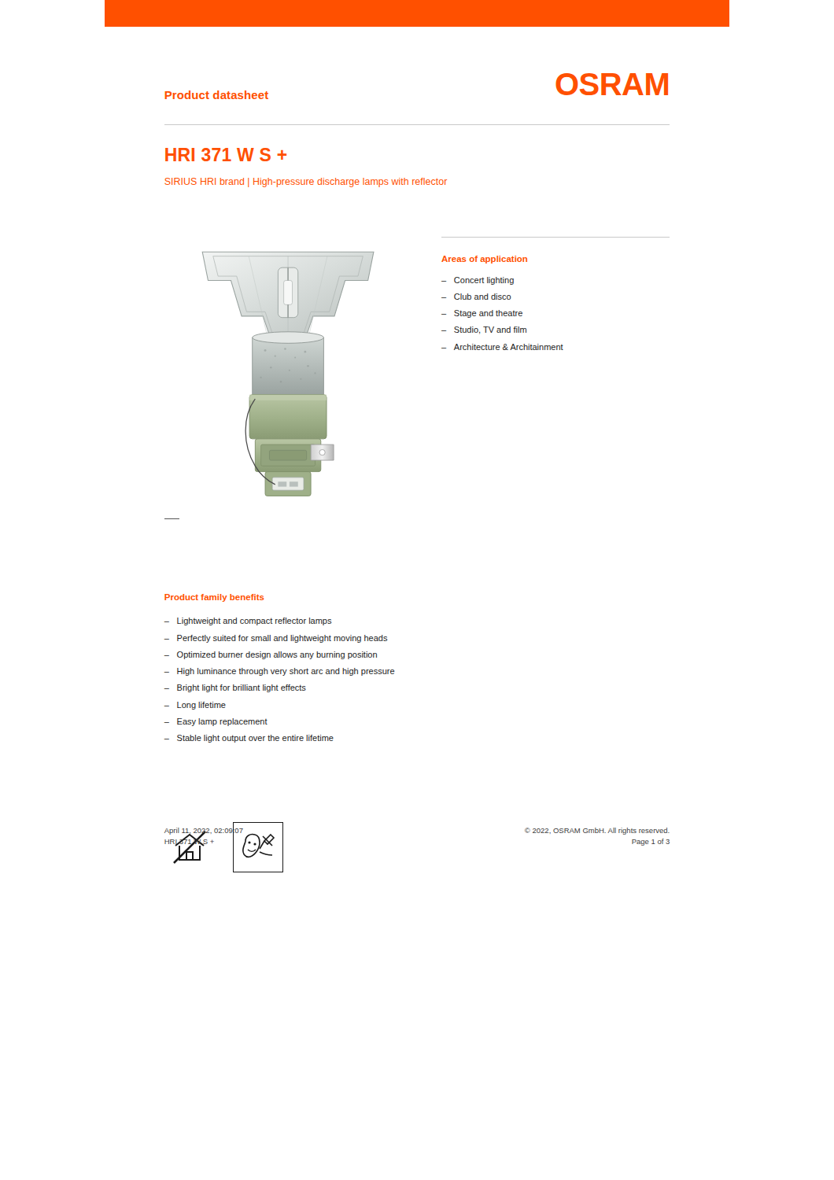Product datasheet
OSRAM
HRI 371 W S +
SIRIUS HRI brand | High-pressure discharge lamps with reflector
Areas of application
Concert lighting
Club and disco
Stage and theatre
Studio, TV and film
Architecture & Architainment
Product family benefits
Lightweight and compact reflector lamps
Perfectly suited for small and lightweight moving heads
Optimized burner design allows any burning position
High luminance through very short arc and high pressure
Bright light for brilliant light effects
Long lifetime
Easy lamp replacement
Stable light output over the entire lifetime
April 11, 2022, 02:09:07
HRI 371 W S +
© 2022, OSRAM GmbH. All rights reserved.
Page 1 of 3